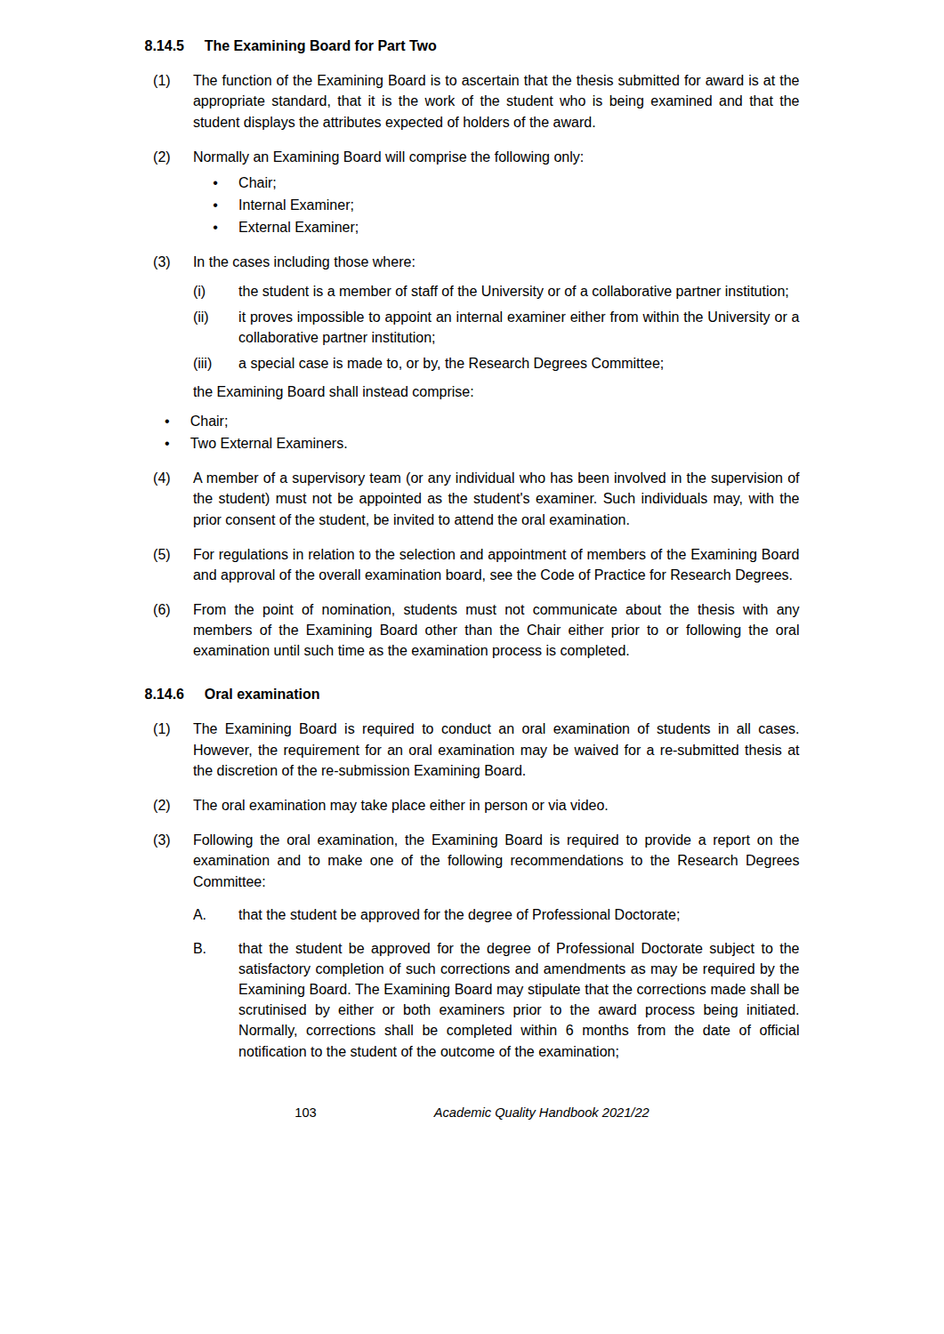8.14.5 The Examining Board for Part Two
(1) The function of the Examining Board is to ascertain that the thesis submitted for award is at the appropriate standard, that it is the work of the student who is being examined and that the student displays the attributes expected of holders of the award.
(2) Normally an Examining Board will comprise the following only:
Chair;
Internal Examiner;
External Examiner;
(3) In the cases including those where:
(i) the student is a member of staff of the University or of a collaborative partner institution;
(ii) it proves impossible to appoint an internal examiner either from within the University or a collaborative partner institution;
(iii) a special case is made to, or by, the Research Degrees Committee;
the Examining Board shall instead comprise:
Chair;
Two External Examiners.
(4) A member of a supervisory team (or any individual who has been involved in the supervision of the student) must not be appointed as the student's examiner. Such individuals may, with the prior consent of the student, be invited to attend the oral examination.
(5) For regulations in relation to the selection and appointment of members of the Examining Board and approval of the overall examination board, see the Code of Practice for Research Degrees.
(6) From the point of nomination, students must not communicate about the thesis with any members of the Examining Board other than the Chair either prior to or following the oral examination until such time as the examination process is completed.
8.14.6 Oral examination
(1) The Examining Board is required to conduct an oral examination of students in all cases. However, the requirement for an oral examination may be waived for a re-submitted thesis at the discretion of the re-submission Examining Board.
(2) The oral examination may take place either in person or via video.
(3) Following the oral examination, the Examining Board is required to provide a report on the examination and to make one of the following recommendations to the Research Degrees Committee:
A. that the student be approved for the degree of Professional Doctorate;
B. that the student be approved for the degree of Professional Doctorate subject to the satisfactory completion of such corrections and amendments as may be required by the Examining Board. The Examining Board may stipulate that the corrections made shall be scrutinised by either or both examiners prior to the award process being initiated. Normally, corrections shall be completed within 6 months from the date of official notification to the student of the outcome of the examination;
103 Academic Quality Handbook 2021/22